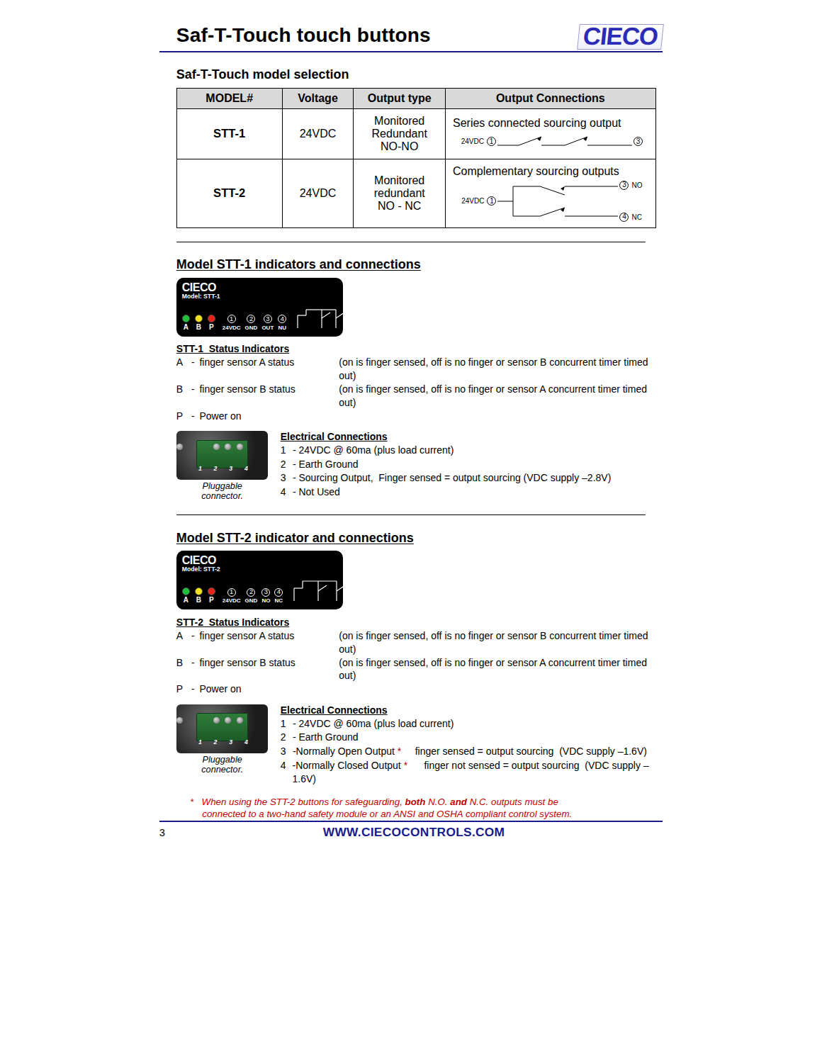Saf-T-Touch touch buttons
CIECO
Saf-T-Touch model selection
| MODEL# | Voltage | Output type | Output Connections |
| --- | --- | --- | --- |
| STT-1 | 24VDC | Monitored Redundant NO-NO | Series connected sourcing output 24VDC 1 3 |
| STT-2 | 24VDC | Monitored redundant NO - NC | Complementary sourcing outputs 24VDC 1 3 NO 4 NC |
Model STT-1 indicators and connections
CIECO
Model: STT-1
ABP
1
24VDC
2
GND
3
OUT
4
NU
STT-1 Status Indicators
A-finger sensor A status(on is finger sensed, off is no finger or sensor B concurrent timer timed out)
B-finger sensor B status(on is finger sensed, off is no finger or sensor A concurrent timer timed out)
P-Power on
1234
Pluggable
connector.
Electrical Connections
1- 24VDC @ 60ma (plus load current)
2- Earth Ground
3- Sourcing Output, Finger sensed = output sourcing (VDC supply –2.8V)
4- Not Used
Model STT-2 indicator and connections
CIECO
Model: STT-2
ABP
1
24VDC
2
GND
3
NO
4
NC
STT-2 Status Indicators
A-finger sensor A status(on is finger sensed, off is no finger or sensor B concurrent timer timed out)
B-finger sensor B status(on is finger sensed, off is no finger or sensor A concurrent timer timed out)
P-Power on
1234
Pluggable
connector.
Electrical Connections
1- 24VDC @ 60ma (plus load current)
2- Earth Ground
3-Normally Open Output * finger sensed = output sourcing (VDC supply –1.6V)
4-Normally Closed Output * finger not sensed = output sourcing (VDC supply –1.6V)
* When using the STT-2 buttons for safeguarding, both N.O. and N.C. outputs must be
connected to a two-hand safety module or an ANSI and OSHA compliant control system.
3 WWW.CIECOCONTROLS.COM